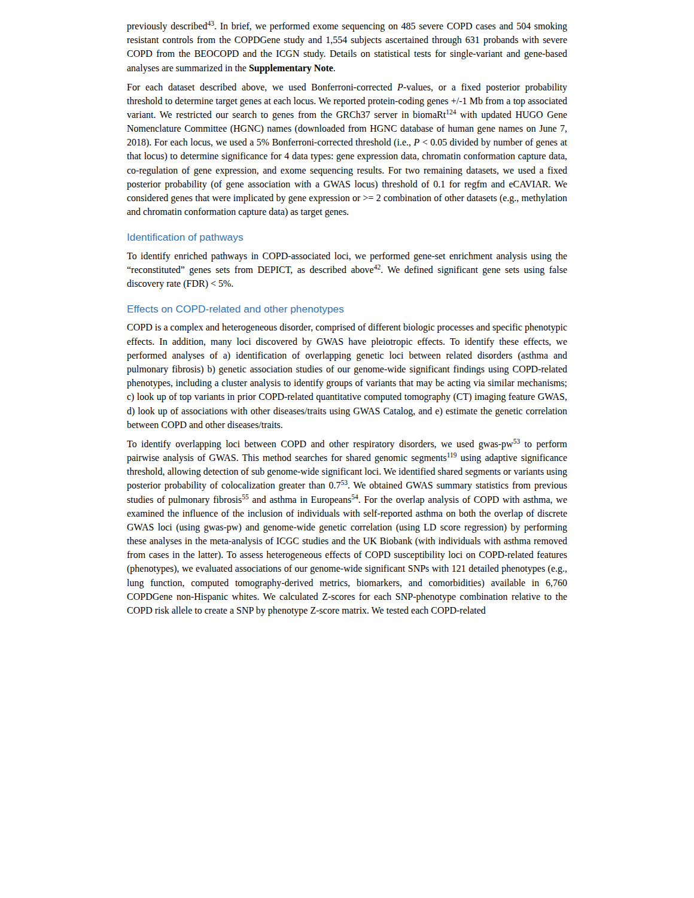previously described43. In brief, we performed exome sequencing on 485 severe COPD cases and 504 smoking resistant controls from the COPDGene study and 1,554 subjects ascertained through 631 probands with severe COPD from the BEOCOPD and the ICGN study. Details on statistical tests for single-variant and gene-based analyses are summarized in the Supplementary Note.
For each dataset described above, we used Bonferroni-corrected P-values, or a fixed posterior probability threshold to determine target genes at each locus. We reported protein-coding genes +/-1 Mb from a top associated variant. We restricted our search to genes from the GRCh37 server in biomaRt124 with updated HUGO Gene Nomenclature Committee (HGNC) names (downloaded from HGNC database of human gene names on June 7, 2018). For each locus, we used a 5% Bonferroni-corrected threshold (i.e., P < 0.05 divided by number of genes at that locus) to determine significance for 4 data types: gene expression data, chromatin conformation capture data, co-regulation of gene expression, and exome sequencing results. For two remaining datasets, we used a fixed posterior probability (of gene association with a GWAS locus) threshold of 0.1 for regfm and eCAVIAR. We considered genes that were implicated by gene expression or >= 2 combination of other datasets (e.g., methylation and chromatin conformation capture data) as target genes.
Identification of pathways
To identify enriched pathways in COPD-associated loci, we performed gene-set enrichment analysis using the “reconstituted” genes sets from DEPICT, as described above42. We defined significant gene sets using false discovery rate (FDR) < 5%.
Effects on COPD-related and other phenotypes
COPD is a complex and heterogeneous disorder, comprised of different biologic processes and specific phenotypic effects. In addition, many loci discovered by GWAS have pleiotropic effects. To identify these effects, we performed analyses of a) identification of overlapping genetic loci between related disorders (asthma and pulmonary fibrosis) b) genetic association studies of our genome-wide significant findings using COPD-related phenotypes, including a cluster analysis to identify groups of variants that may be acting via similar mechanisms; c) look up of top variants in prior COPD-related quantitative computed tomography (CT) imaging feature GWAS, d) look up of associations with other diseases/traits using GWAS Catalog, and e) estimate the genetic correlation between COPD and other diseases/traits.
To identify overlapping loci between COPD and other respiratory disorders, we used gwas-pw53 to perform pairwise analysis of GWAS. This method searches for shared genomic segments119 using adaptive significance threshold, allowing detection of sub genome-wide significant loci. We identified shared segments or variants using posterior probability of colocalization greater than 0.753. We obtained GWAS summary statistics from previous studies of pulmonary fibrosis55 and asthma in Europeans54. For the overlap analysis of COPD with asthma, we examined the influence of the inclusion of individuals with self-reported asthma on both the overlap of discrete GWAS loci (using gwas-pw) and genome-wide genetic correlation (using LD score regression) by performing these analyses in the meta-analysis of ICGC studies and the UK Biobank (with individuals with asthma removed from cases in the latter). To assess heterogeneous effects of COPD susceptibility loci on COPD-related features (phenotypes), we evaluated associations of our genome-wide significant SNPs with 121 detailed phenotypes (e.g., lung function, computed tomography-derived metrics, biomarkers, and comorbidities) available in 6,760 COPDGene non-Hispanic whites. We calculated Z-scores for each SNP-phenotype combination relative to the COPD risk allele to create a SNP by phenotype Z-score matrix. We tested each COPD-related